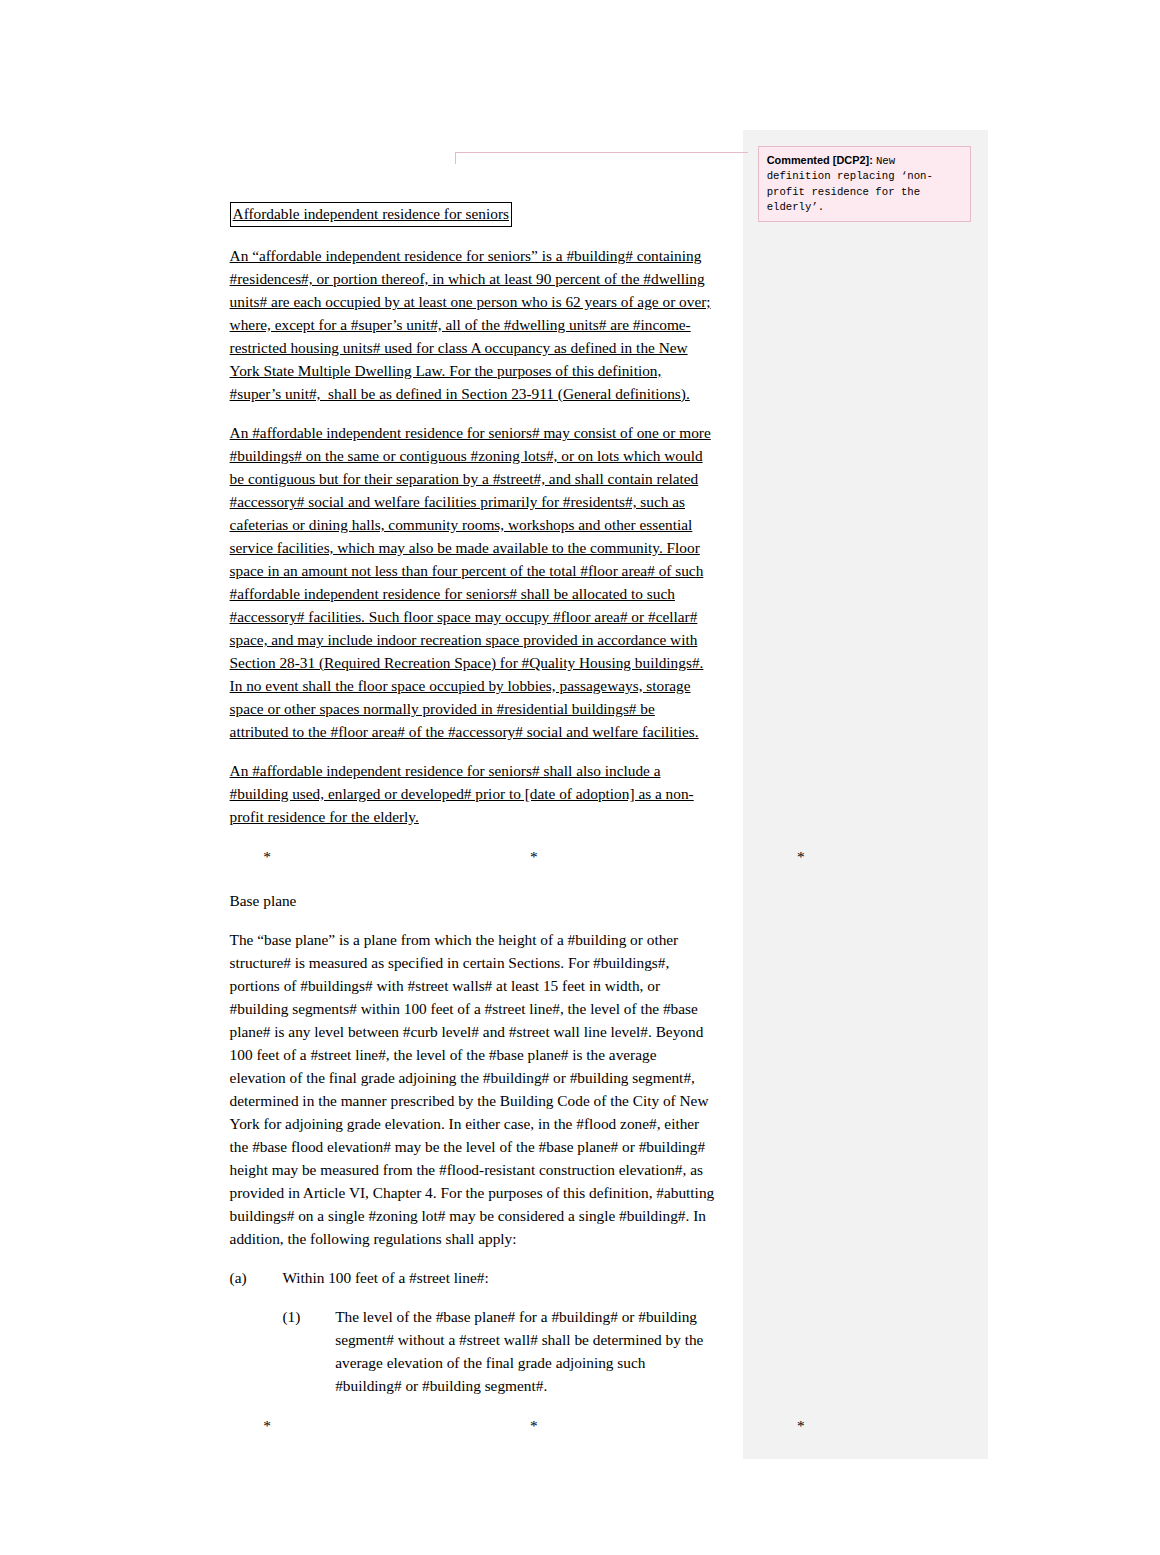Commented [DCP2]: New definition replacing ‘non-profit residence for the elderly’.
Affordable independent residence for seniors
An “affordable independent residence for seniors” is a #building# containing #residences#, or portion thereof, in which at least 90 percent of the #dwelling units# are each occupied by at least one person who is 62 years of age or over; where, except for a #super’s unit#, all of the #dwelling units# are #income-restricted housing units# used for class A occupancy as defined in the New York State Multiple Dwelling Law. For the purposes of this definition, #super’s unit#, shall be as defined in Section 23-911 (General definitions).
An #affordable independent residence for seniors# may consist of one or more #buildings# on the same or contiguous #zoning lots#, or on lots which would be contiguous but for their separation by a #street#, and shall contain related #accessory# social and welfare facilities primarily for #residents#, such as cafeterias or dining halls, community rooms, workshops and other essential service facilities, which may also be made available to the community. Floor space in an amount not less than four percent of the total #floor area# of such #affordable independent residence for seniors# shall be allocated to such #accessory# facilities. Such floor space may occupy #floor area# or #cellar# space, and may include indoor recreation space provided in accordance with Section 28-31 (Required Recreation Space) for #Quality Housing buildings#. In no event shall the floor space occupied by lobbies, passageways, storage space or other spaces normally provided in #residential buildings# be attributed to the #floor area# of the #accessory# social and welfare facilities.
An #affordable independent residence for seniors# shall also include a #building used, enlarged or developed# prior to [date of adoption] as a non-profit residence for the elderly.
* * *
Base plane
The “base plane” is a plane from which the height of a #building or other structure# is measured as specified in certain Sections. For #buildings#, portions of #buildings# with #street walls# at least 15 feet in width, or #building segments# within 100 feet of a #street line#, the level of the #base plane# is any level between #curb level# and #street wall line level#. Beyond 100 feet of a #street line#, the level of the #base plane# is the average elevation of the final grade adjoining the #building# or #building segment#, determined in the manner prescribed by the Building Code of the City of New York for adjoining grade elevation. In either case, in the #flood zone#, either the #base flood elevation# may be the level of the #base plane# or #building# height may be measured from the #flood-resistant construction elevation#, as provided in Article VI, Chapter 4. For the purposes of this definition, #abutting buildings# on a single #zoning lot# may be considered a single #building#. In addition, the following regulations shall apply:
(a)
Within 100 feet of a #street line#:
(1)
The level of the #base plane# for a #building# or #building segment# without a #street wall# shall be determined by the average elevation of the final grade adjoining such #building# or #building segment#.
* * *